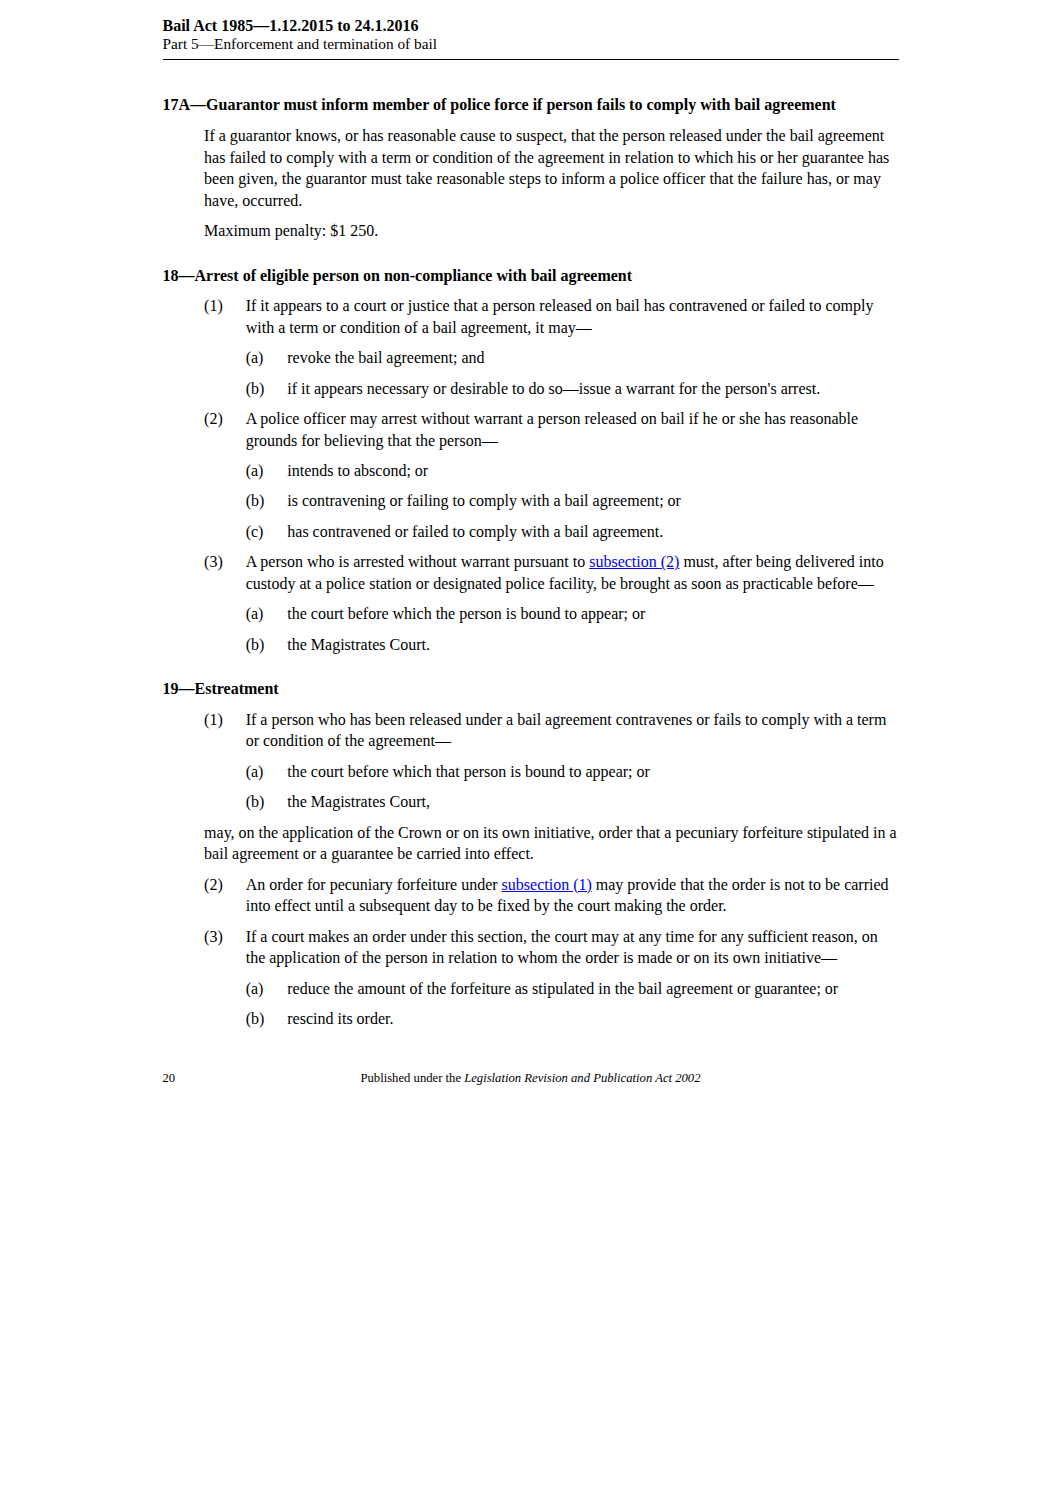Bail Act 1985—1.12.2015 to 24.1.2016
Part 5—Enforcement and termination of bail
17A—Guarantor must inform member of police force if person fails to comply with bail agreement
If a guarantor knows, or has reasonable cause to suspect, that the person released under the bail agreement has failed to comply with a term or condition of the agreement in relation to which his or her guarantee has been given, the guarantor must take reasonable steps to inform a police officer that the failure has, or may have, occurred.
Maximum penalty: $1 250.
18—Arrest of eligible person on non-compliance with bail agreement
(1) If it appears to a court or justice that a person released on bail has contravened or failed to comply with a term or condition of a bail agreement, it may—
(a) revoke the bail agreement; and
(b) if it appears necessary or desirable to do so—issue a warrant for the person's arrest.
(2) A police officer may arrest without warrant a person released on bail if he or she has reasonable grounds for believing that the person—
(a) intends to abscond; or
(b) is contravening or failing to comply with a bail agreement; or
(c) has contravened or failed to comply with a bail agreement.
(3) A person who is arrested without warrant pursuant to subsection (2) must, after being delivered into custody at a police station or designated police facility, be brought as soon as practicable before—
(a) the court before which the person is bound to appear; or
(b) the Magistrates Court.
19—Estreatment
(1) If a person who has been released under a bail agreement contravenes or fails to comply with a term or condition of the agreement—
(a) the court before which that person is bound to appear; or
(b) the Magistrates Court,
may, on the application of the Crown or on its own initiative, order that a pecuniary forfeiture stipulated in a bail agreement or a guarantee be carried into effect.
(2) An order for pecuniary forfeiture under subsection (1) may provide that the order is not to be carried into effect until a subsequent day to be fixed by the court making the order.
(3) If a court makes an order under this section, the court may at any time for any sufficient reason, on the application of the person in relation to whom the order is made or on its own initiative—
(a) reduce the amount of the forfeiture as stipulated in the bail agreement or guarantee; or
(b) rescind its order.
20
Published under the Legislation Revision and Publication Act 2002